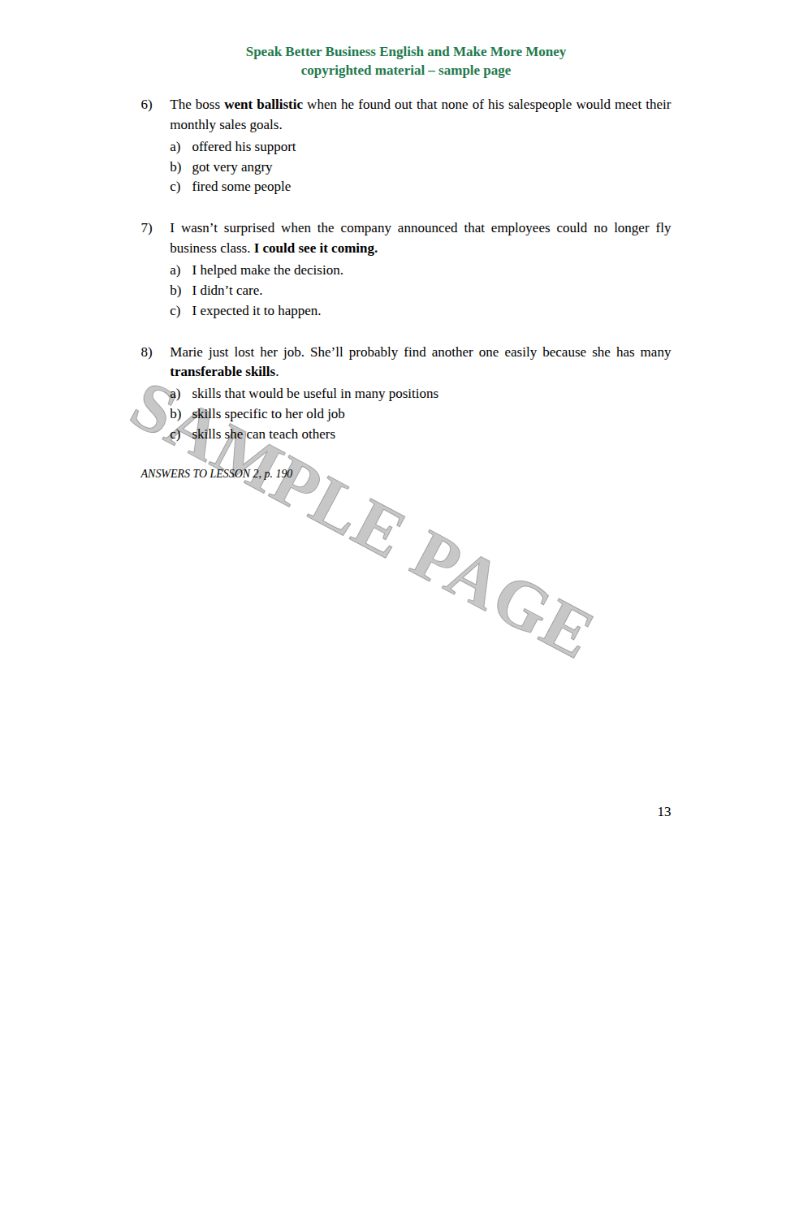Speak Better Business English and Make More Money copyrighted material – sample page
6)
The boss went ballistic when he found out that none of his salespeople would meet their monthly sales goals.
a) offered his support
b) got very angry
c) fired some people
7)
I wasn’t surprised when the company announced that employees could no longer fly business class. I could see it coming.
a) I helped make the decision.
b) I didn’t care.
c) I expected it to happen.
8)
Marie just lost her job. She’ll probably find another one easily because she has many transferable skills.
a) skills that would be useful in many positions
b) skills specific to her old job
c) skills she can teach others
ANSWERS TO LESSON 2, p. 190
SAMPLE PAGE
13